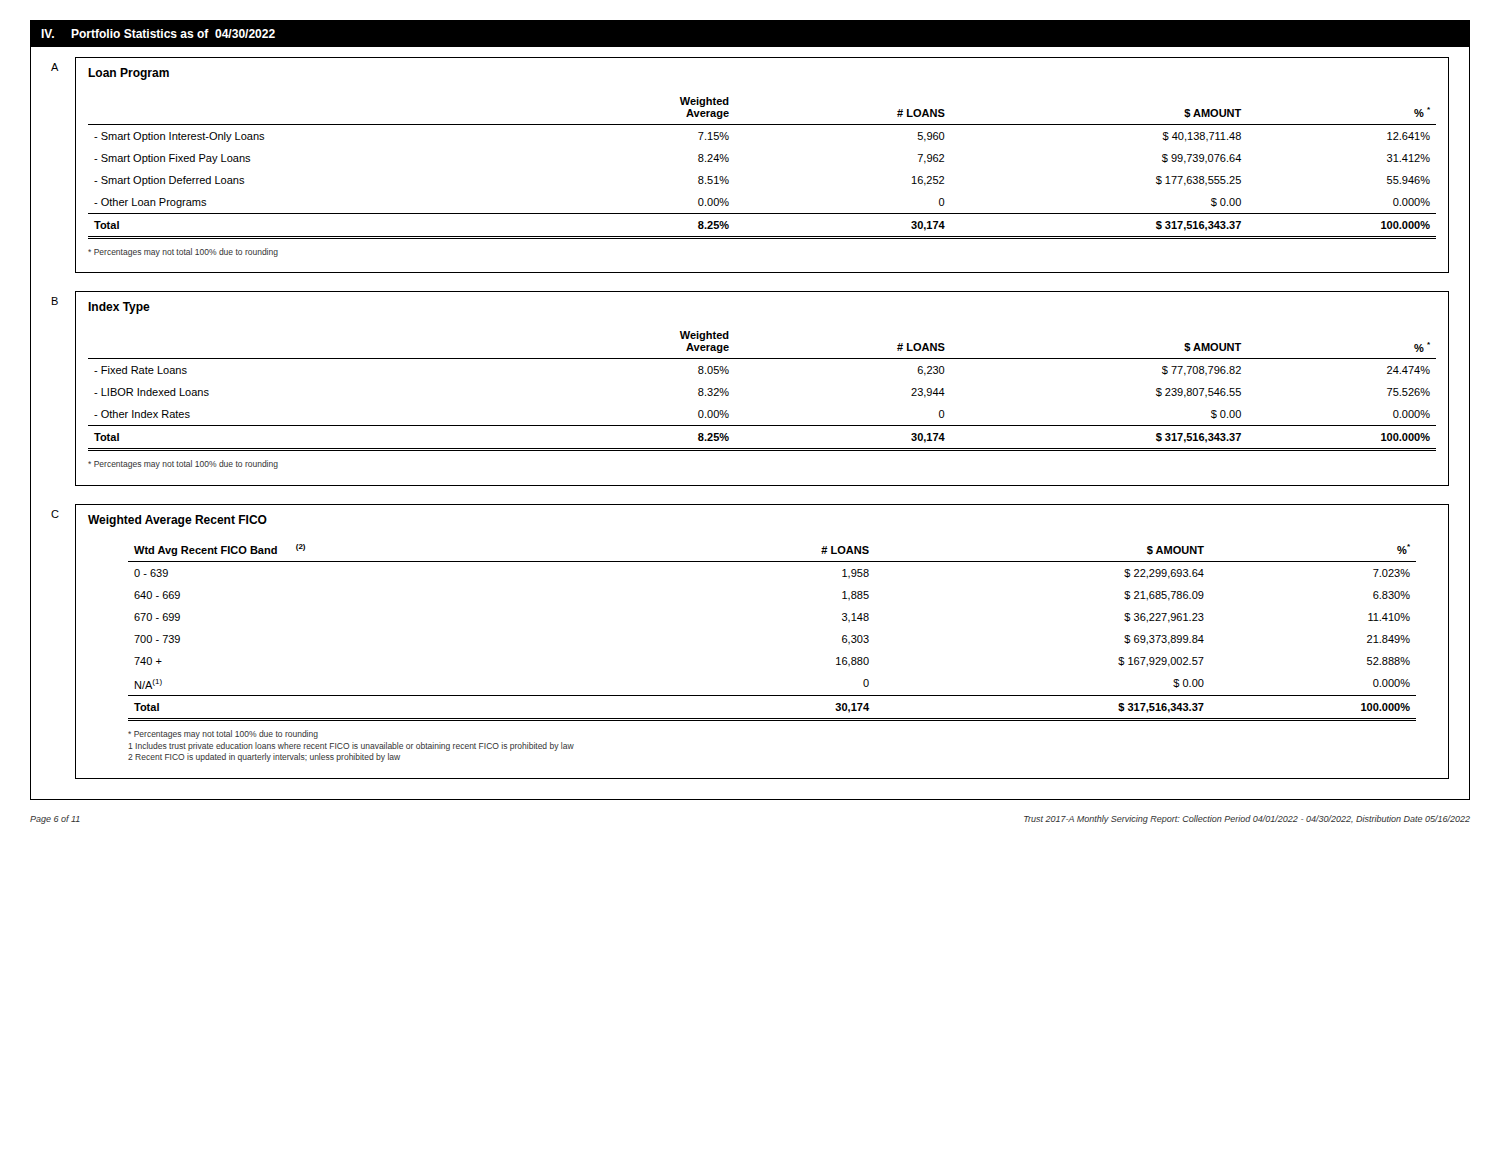IV. Portfolio Statistics as of 04/30/2022
A
Loan Program
| | Weighted Average | # LOANS | $ AMOUNT | % * |
| --- | --- | --- | --- | --- |
| - Smart Option Interest-Only Loans | 7.15% | 5,960 | $ 40,138,711.48 | 12.641% |
| - Smart Option Fixed Pay Loans | 8.24% | 7,962 | $ 99,739,076.64 | 31.412% |
| - Smart Option Deferred Loans | 8.51% | 16,252 | $ 177,638,555.25 | 55.946% |
| - Other Loan Programs | 0.00% | 0 | $ 0.00 | 0.000% |
| Total | 8.25% | 30,174 | $ 317,516,343.37 | 100.000% |
* Percentages may not total 100% due to rounding
B
Index Type
| | Weighted Average | # LOANS | $ AMOUNT | % * |
| --- | --- | --- | --- | --- |
| - Fixed Rate Loans | 8.05% | 6,230 | $ 77,708,796.82 | 24.474% |
| - LIBOR Indexed Loans | 8.32% | 23,944 | $ 239,807,546.55 | 75.526% |
| - Other Index Rates | 0.00% | 0 | $ 0.00 | 0.000% |
| Total | 8.25% | 30,174 | $ 317,516,343.37 | 100.000% |
* Percentages may not total 100% due to rounding
C
Weighted Average Recent FICO
| Wtd Avg Recent FICO Band (2) | # LOANS | $ AMOUNT | % * |
| --- | --- | --- | --- |
| 0 - 639 | 1,958 | $ 22,299,693.64 | 7.023% |
| 640 - 669 | 1,885 | $ 21,685,786.09 | 6.830% |
| 670 - 699 | 3,148 | $ 36,227,961.23 | 11.410% |
| 700 - 739 | 6,303 | $ 69,373,899.84 | 21.849% |
| 740 + | 16,880 | $ 167,929,002.57 | 52.888% |
| N/A (1) | 0 | $ 0.00 | 0.000% |
| Total | 30,174 | $ 317,516,343.37 | 100.000% |
* Percentages may not total 100% due to rounding
1 Includes trust private education loans where recent FICO is unavailable or obtaining recent FICO is prohibited by law
2 Recent FICO is updated in quarterly intervals; unless prohibited by law
Page 6 of 11
Trust 2017-A Monthly Servicing Report: Collection Period 04/01/2022 - 04/30/2022, Distribution Date 05/16/2022